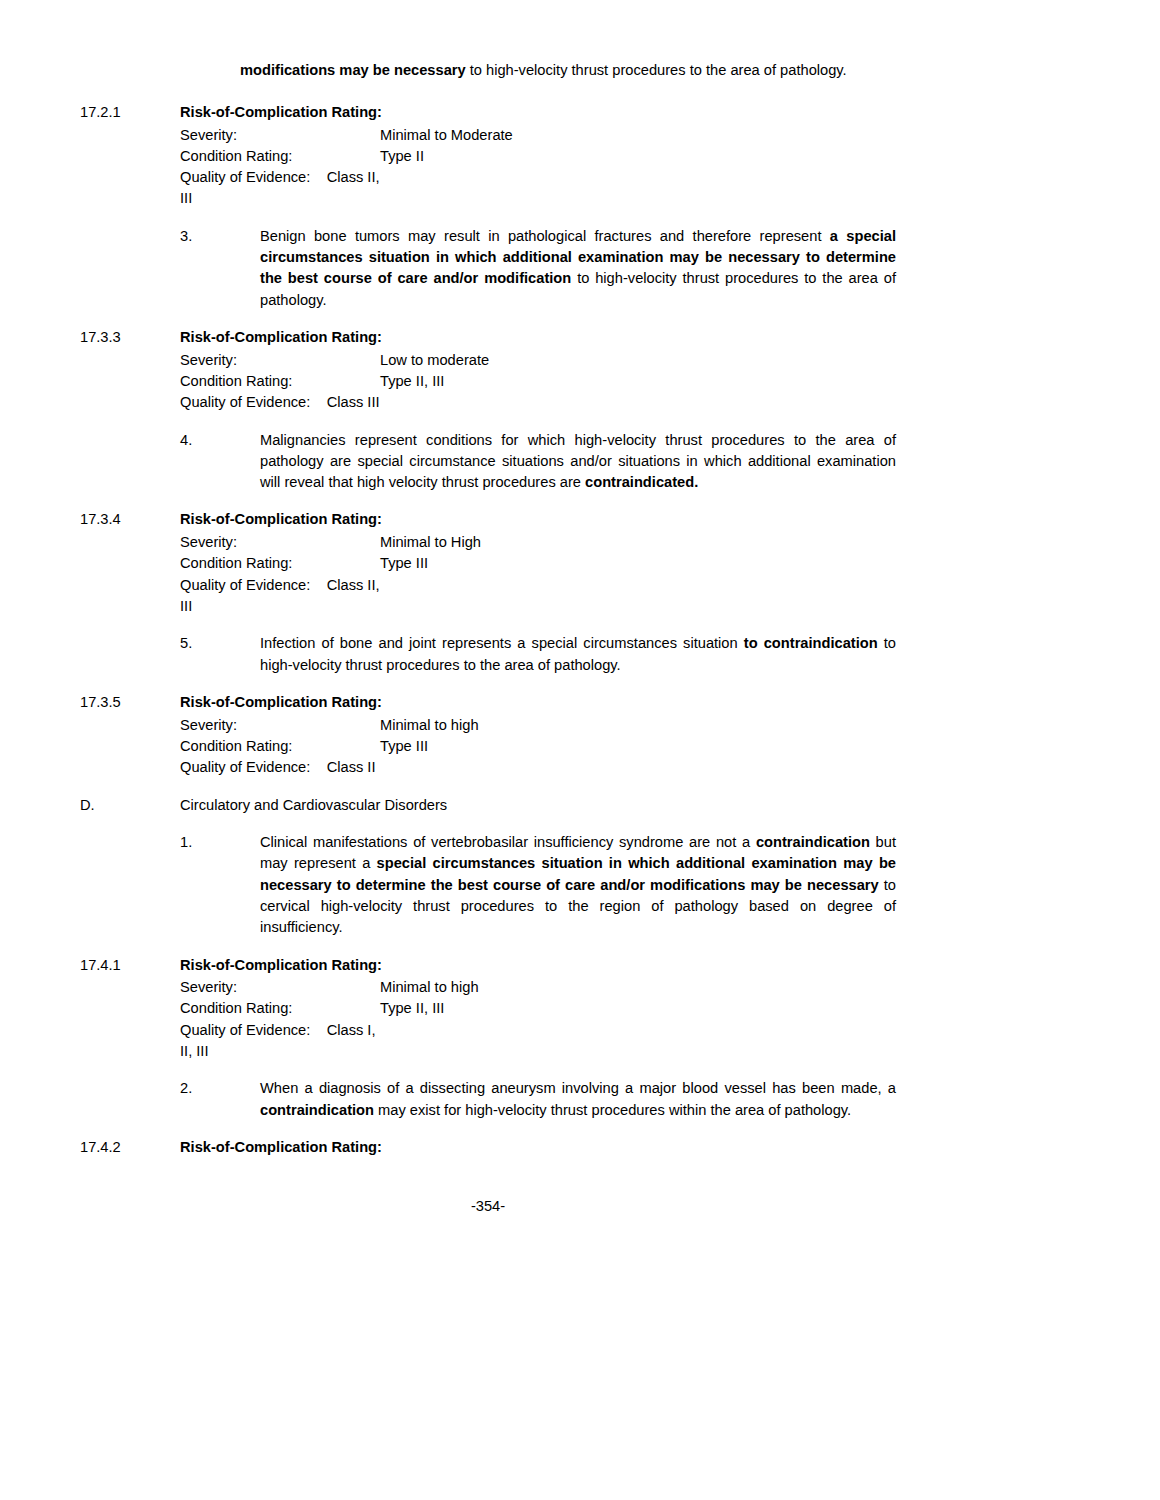modifications may be necessary to high-velocity thrust procedures to the area of pathology.
17.2.1
Risk-of-Complication Rating:
| Severity: | Minimal to Moderate |
| Condition Rating: | Type II |
| Quality of Evidence: Class II, III | |
3.
Benign bone tumors may result in pathological fractures and therefore represent a special circumstances situation in which additional examination may be necessary to determine the best course of care and/or modification to high-velocity thrust procedures to the area of pathology.
17.3.3
Risk-of-Complication Rating:
| Severity: | Low to moderate |
| Condition Rating: | Type II, III |
| Quality of Evidence: Class III | |
4.
Malignancies represent conditions for which high-velocity thrust procedures to the area of pathology are special circumstance situations and/or situations in which additional examination will reveal that high velocity thrust procedures are contraindicated.
17.3.4
Risk-of-Complication Rating:
| Severity: | Minimal to High |
| Condition Rating: | Type III |
| Quality of Evidence: Class II, III | |
5.
Infection of bone and joint represents a special circumstances situation to contraindication to high-velocity thrust procedures to the area of pathology.
17.3.5
Risk-of-Complication Rating:
| Severity: | Minimal to high |
| Condition Rating: | Type III |
| Quality of Evidence: Class II | |
D.
Circulatory and Cardiovascular Disorders
1.
Clinical manifestations of vertebrobasilar insufficiency syndrome are not a contraindication but may represent a special circumstances situation in which additional examination may be necessary to determine the best course of care and/or modifications may be necessary to cervical high-velocity thrust procedures to the region of pathology based on degree of insufficiency.
17.4.1
Risk-of-Complication Rating:
| Severity: | Minimal to high |
| Condition Rating: | Type II, III |
| Quality of Evidence: Class I, II, III | |
2.
When a diagnosis of a dissecting aneurysm involving a major blood vessel has been made, a contraindication may exist for high-velocity thrust procedures within the area of pathology.
17.4.2
Risk-of-Complication Rating:
-354-